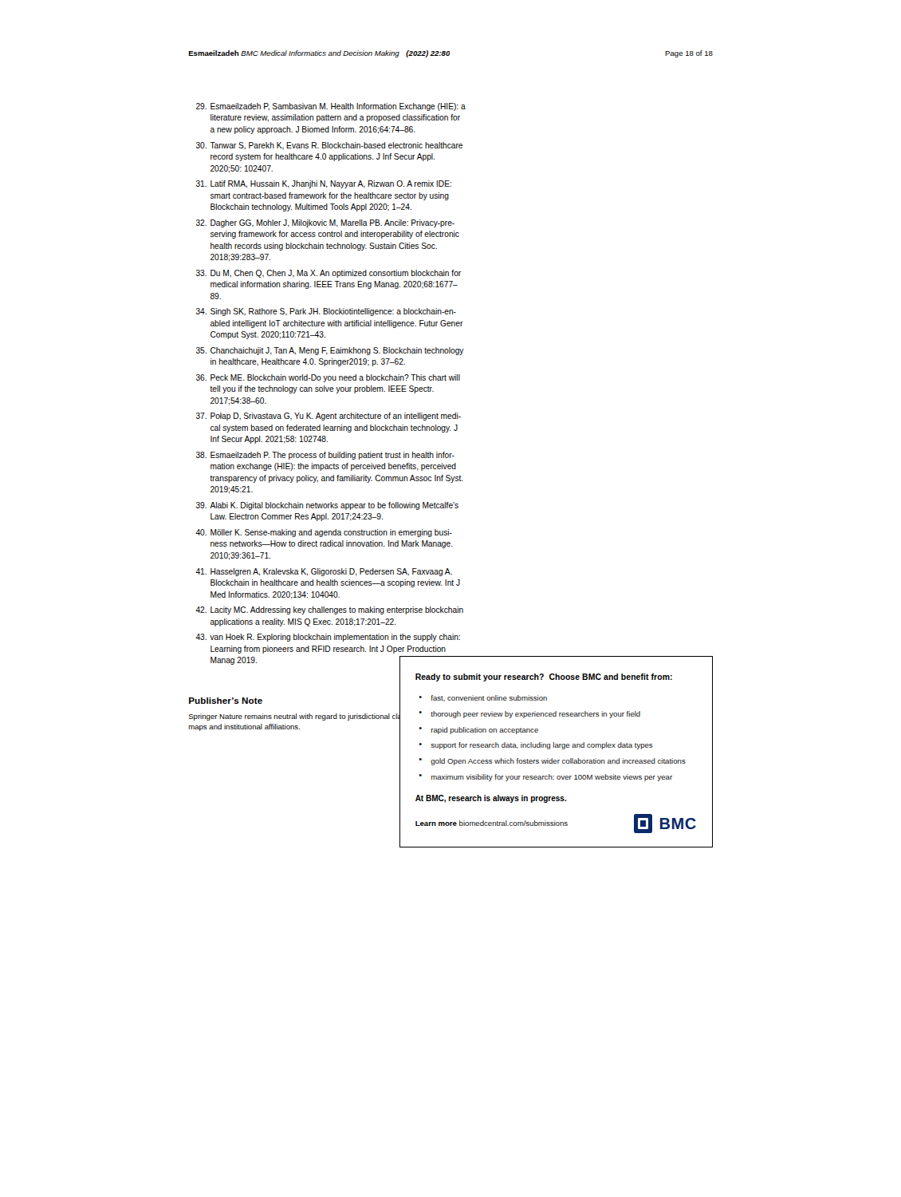Esmaeilzadeh BMC Medical Informatics and Decision Making (2022) 22:80
Page 18 of 18
Esmaeilzadeh P, Sambasivan M. Health Information Exchange (HIE): a literature review, assimilation pattern and a proposed classification for a new policy approach. J Biomed Inform. 2016;64:74–86.
Tanwar S, Parekh K, Evans R. Blockchain-based electronic healthcare record system for healthcare 4.0 applications. J Inf Secur Appl. 2020;50: 102407.
Latif RMA, Hussain K, Jhanjhi N, Nayyar A, Rizwan O. A remix IDE: smart contract-based framework for the healthcare sector by using Blockchain technology. Multimed Tools Appl 2020; 1–24.
Dagher GG, Mohler J, Milojkovic M, Marella PB. Ancile: Privacy-preserving framework for access control and interoperability of electronic health records using blockchain technology. Sustain Cities Soc. 2018;39:283–97.
Du M, Chen Q, Chen J, Ma X. An optimized consortium blockchain for medical information sharing. IEEE Trans Eng Manag. 2020;68:1677–89.
Singh SK, Rathore S, Park JH. Blockiotintelligence: a blockchain-enabled intelligent IoT architecture with artificial intelligence. Futur Gener Comput Syst. 2020;110:721–43.
Chanchaichujit J, Tan A, Meng F, Eaimkhong S. Blockchain technology in healthcare, Healthcare 4.0. Springer2019; p. 37–62.
Peck ME. Blockchain world-Do you need a blockchain? This chart will tell you if the technology can solve your problem. IEEE Spectr. 2017;54:38–60.
Połap D, Srivastava G, Yu K. Agent architecture of an intelligent medical system based on federated learning and blockchain technology. J Inf Secur Appl. 2021;58: 102748.
Esmaeilzadeh P. The process of building patient trust in health information exchange (HIE): the impacts of perceived benefits, perceived transparency of privacy policy, and familiarity. Commun Assoc Inf Syst. 2019;45:21.
Alabi K. Digital blockchain networks appear to be following Metcalfe’s Law. Electron Commer Res Appl. 2017;24:23–9.
Möller K. Sense-making and agenda construction in emerging business networks—How to direct radical innovation. Ind Mark Manage. 2010;39:361–71.
Hasselgren A, Kralevska K, Gligoroski D, Pedersen SA, Faxvaag A. Blockchain in healthcare and health sciences—a scoping review. Int J Med Informatics. 2020;134: 104040.
Lacity MC. Addressing key challenges to making enterprise blockchain applications a reality. MIS Q Exec. 2018;17:201–22.
van Hoek R. Exploring blockchain implementation in the supply chain: Learning from pioneers and RFID research. Int J Oper Production Manag 2019.
Publisher’s Note
Springer Nature remains neutral with regard to jurisdictional claims in published maps and institutional affiliations.
Ready to submit your research? Choose BMC and benefit from:
fast, convenient online submission
thorough peer review by experienced researchers in your field
rapid publication on acceptance
support for research data, including large and complex data types
gold Open Access which fosters wider collaboration and increased citations
maximum visibility for your research: over 100M website views per year
At BMC, research is always in progress.
Learn more biomedcentral.com/submissions
BMC